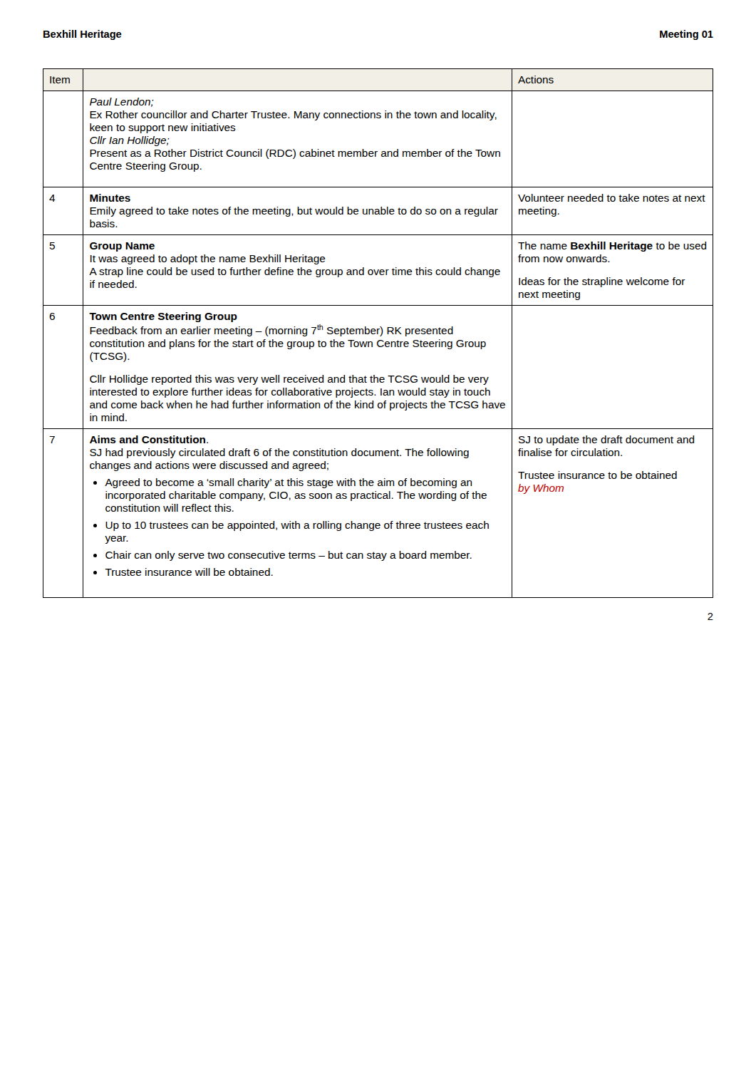Bexhill Heritage Meeting 01
| Item | | Actions |
| --- | --- | --- |
| | Paul Lendon; Ex Rother councillor and Charter Trustee. Many connections in the town and locality, keen to support new initiatives Cllr Ian Hollidge; Present as a Rother District Council (RDC) cabinet member and member of the Town Centre Steering Group. | |
| 4 | Minutes Emily agreed to take notes of the meeting, but would be unable to do so on a regular basis. | Volunteer needed to take notes at next meeting. |
| 5 | Group Name It was agreed to adopt the name Bexhill Heritage A strap line could be used to further define the group and over time this could change if needed. | The name Bexhill Heritage to be used from now onwards. Ideas for the strapline welcome for next meeting |
| 6 | Town Centre Steering Group Feedback from an earlier meeting – (morning 7 th September) RK presented constitution and plans for the start of the group to the Town Centre Steering Group (TCSG). Cllr Hollidge reported this was very well received and that the TCSG would be very interested to explore further ideas for collaborative projects. Ian would stay in touch and come back when he had further information of the kind of projects the TCSG have in mind. | |
| 7 | Aims and Constitution . SJ had previously circulated draft 6 of the constitution document. The following changes and actions were discussed and agreed; Agreed to become a ‘small charity’ at this stage with the aim of becoming an incorporated charitable company, CIO, as soon as practical. The wording of the constitution will reflect this. Up to 10 trustees can be appointed, with a rolling change of three trustees each year. Chair can only serve two consecutive terms – but can stay a board member. Trustee insurance will be obtained. | SJ to update the draft document and finalise for circulation. Trustee insurance to be obtained by Whom |
2